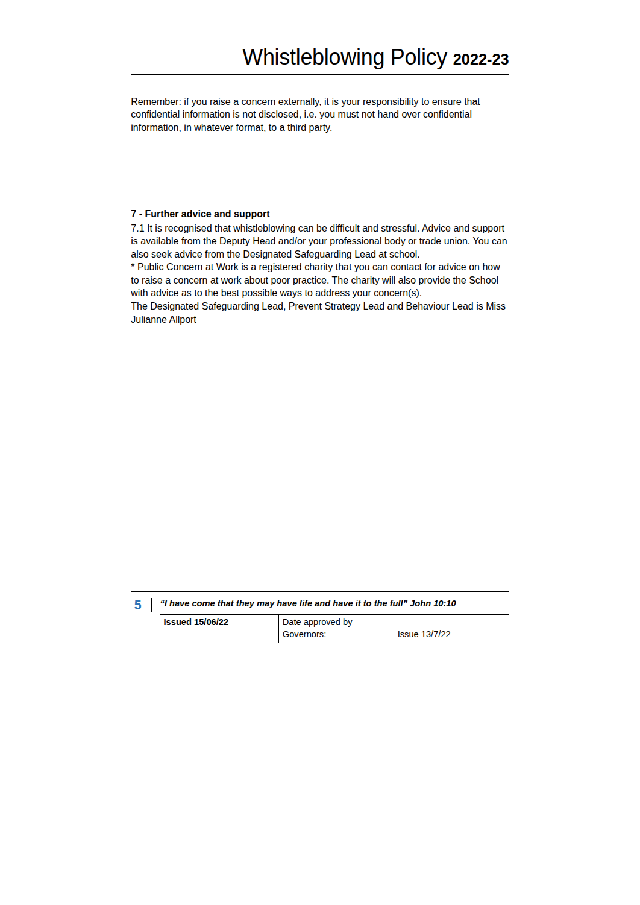Whistleblowing Policy 2022-23
Remember: if you raise a concern externally, it is your responsibility to ensure that confidential information is not disclosed, i.e. you must not hand over confidential information, in whatever format, to a third party.
7 - Further advice and support
7.1 It is recognised that whistleblowing can be difficult and stressful. Advice and support is available from the Deputy Head and/or your professional body or trade union. You can also seek advice from the Designated Safeguarding Lead at school.
* Public Concern at Work is a registered charity that you can contact for advice on how to raise a concern at work about poor practice. The charity will also provide the School with advice as to the best possible ways to address your concern(s).
The Designated Safeguarding Lead, Prevent Strategy Lead and Behaviour Lead is Miss Julianne Allport
5
“I have come that they may have life and have it to the full” John 10:10
| Issued 15/06/22 | Date approved by Governors: | Issue 13/7/22 |